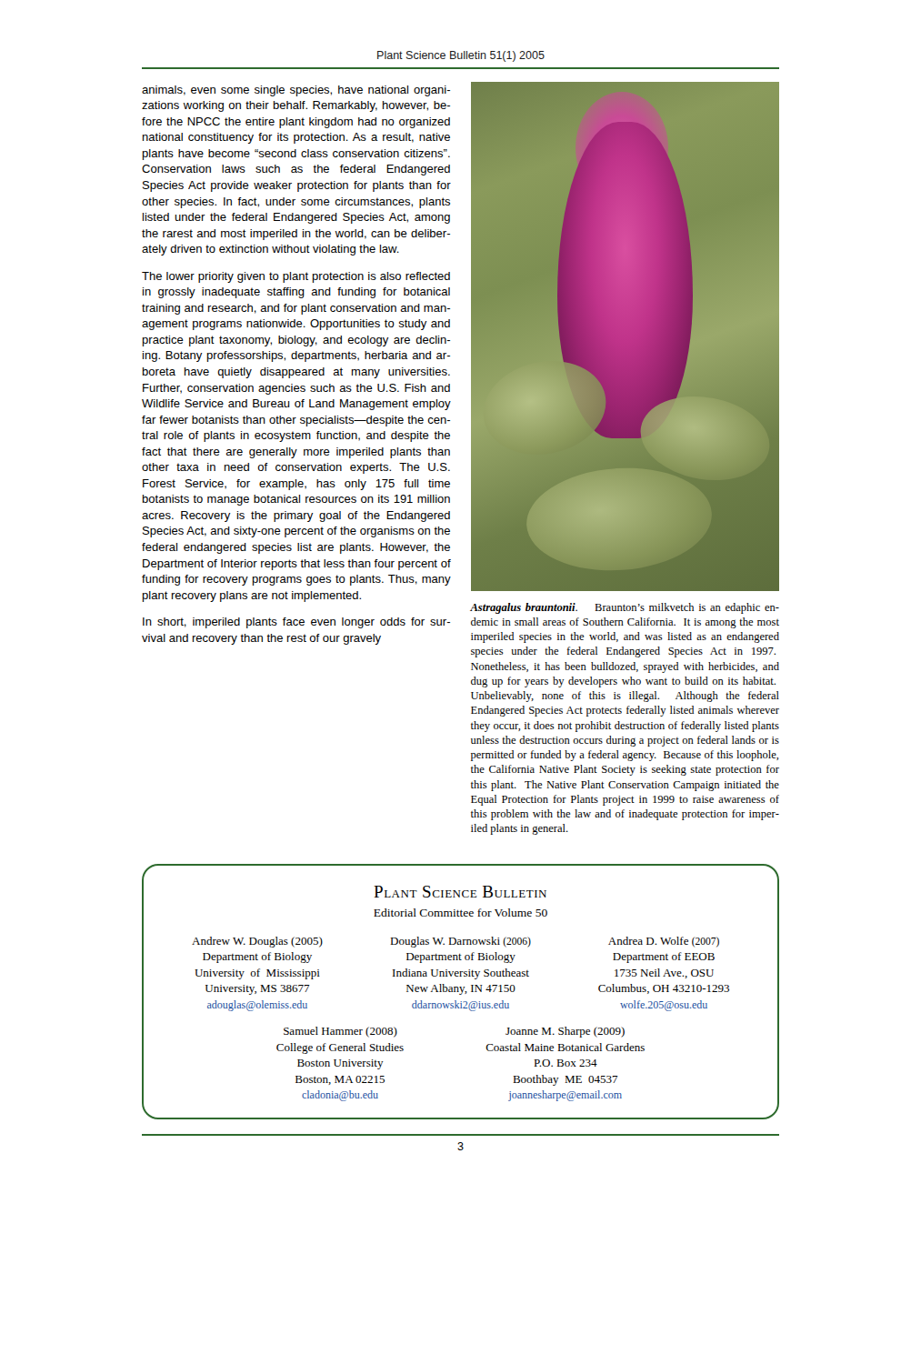Plant Science Bulletin 51(1) 2005
animals, even some single species, have national organizations working on their behalf. Remarkably, however, before the NPCC the entire plant kingdom had no organized national constituency for its protection. As a result, native plants have become “second class conservation citizens”. Conservation laws such as the federal Endangered Species Act provide weaker protection for plants than for other species. In fact, under some circumstances, plants listed under the federal Endangered Species Act, among the rarest and most imperiled in the world, can be deliberately driven to extinction without violating the law.
The lower priority given to plant protection is also reflected in grossly inadequate staffing and funding for botanical training and research, and for plant conservation and management programs nationwide. Opportunities to study and practice plant taxonomy, biology, and ecology are declining. Botany professorships, departments, herbaria and arboreta have quietly disappeared at many universities. Further, conservation agencies such as the U.S. Fish and Wildlife Service and Bureau of Land Management employ far fewer botanists than other specialists—despite the central role of plants in ecosystem function, and despite the fact that there are generally more imperiled plants than other taxa in need of conservation experts. The U.S. Forest Service, for example, has only 175 full time botanists to manage botanical resources on its 191 million acres. Recovery is the primary goal of the Endangered Species Act, and sixty-one percent of the organisms on the federal endangered species list are plants. However, the Department of Interior reports that less than four percent of funding for recovery programs goes to plants. Thus, many plant recovery plans are not implemented.
In short, imperiled plants face even longer odds for survival and recovery than the rest of our gravely
Astragalus brauntonii. Braunton’s milkvetch is an edaphic endemic in small areas of Southern California. It is among the most imperiled species in the world, and was listed as an endangered species under the federal Endangered Species Act in 1997. Nonetheless, it has been bulldozed, sprayed with herbicides, and dug up for years by developers who want to build on its habitat. Unbelievably, none of this is illegal. Although the federal Endangered Species Act protects federally listed animals wherever they occur, it does not prohibit destruction of federally listed plants unless the destruction occurs during a project on federal lands or is permitted or funded by a federal agency. Because of this loophole, the California Native Plant Society is seeking state protection for this plant. The Native Plant Conservation Campaign initiated the Equal Protection for Plants project in 1999 to raise awareness of this problem with the law and of inadequate protection for imperiled plants in general.
Plant Science Bulletin
Editorial Committee for Volume 50
Andrew W. Douglas (2005)
Department of Biology
University of Mississippi
University, MS 38677
adouglas@olemiss.edu
Douglas W. Darnowski (2006)
Department of Biology
Indiana University Southeast
New Albany, IN 47150
ddarnowski2@ius.edu
Andrea D. Wolfe (2007)
Department of EEOB
1735 Neil Ave., OSU
Columbus, OH 43210-1293
wolfe.205@osu.edu
Samuel Hammer (2008)
College of General Studies
Boston University
Boston, MA 02215
cladonia@bu.edu
Joanne M. Sharpe (2009)
Coastal Maine Botanical Gardens
P.O. Box 234
Boothbay ME 04537
joannesharpe@email.com
3